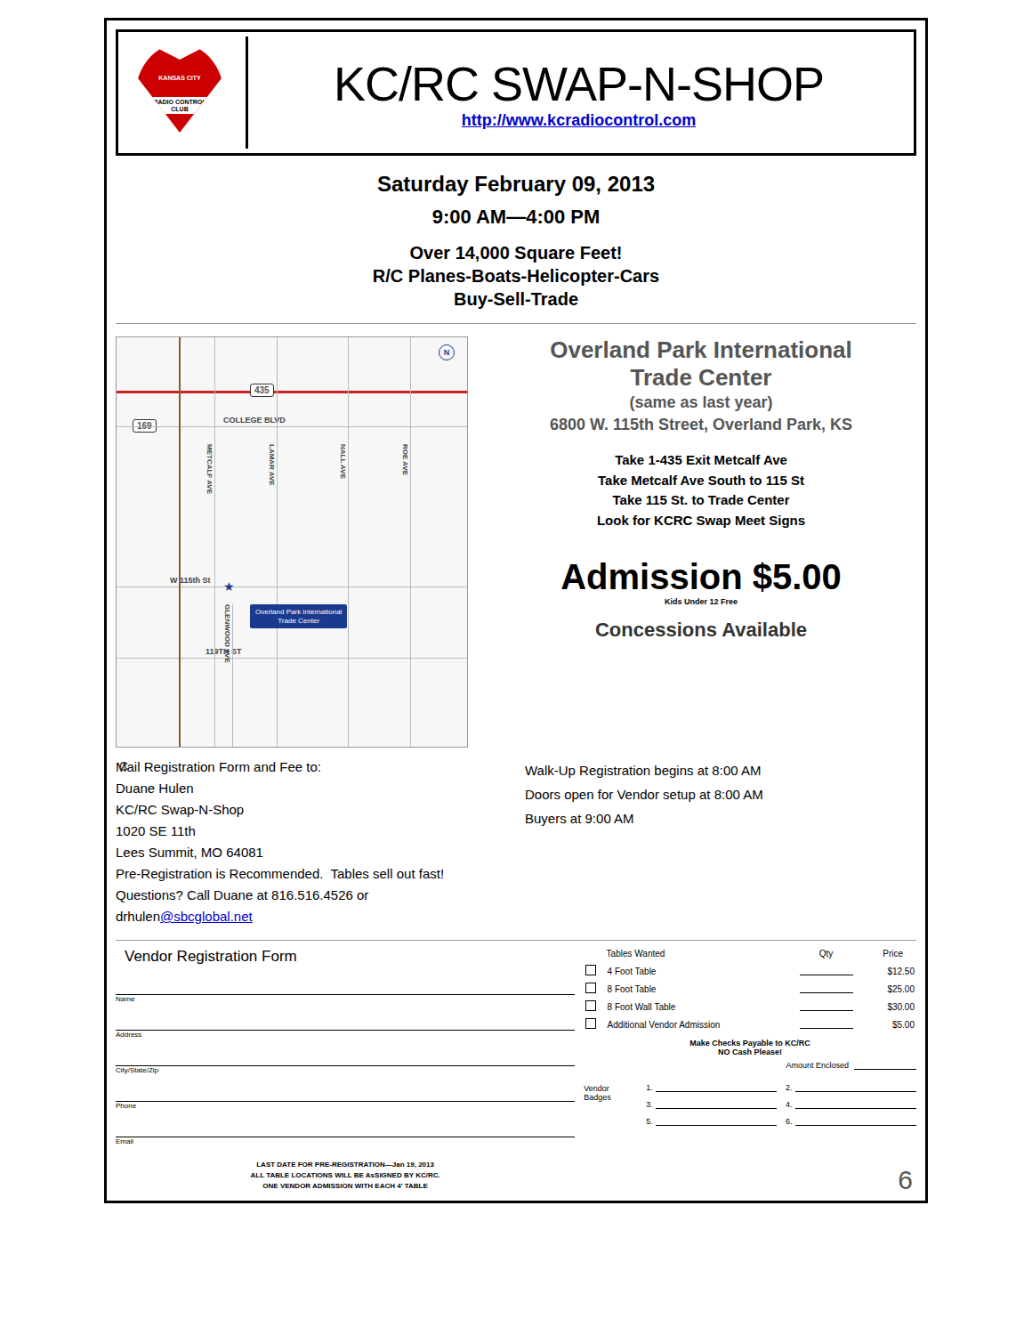KANSAS CITY
KC/RC
RADIO CONTROL CLUB
KC/RC SWAP-N-SHOP
http://www.kcradiocontrol.com
Saturday February 09, 2013
9:00 AM—4:00 PM
Over 14,000 Square Feet!
R/C Planes-Boats-Helicopter-Cars
Buy-Sell-Trade
N
435
169
COLLEGE BLVD
W 115th St
119TH ST
METCALF AVE
LAMAR AVE
NALL AVE
ROE AVE
GLENWOOD AVE
★
Overland Park International
Trade Center
Overland Park International
Trade Center
(same as last year)
6800 W. 115th Street, Overland Park, KS
Take 1-435 Exit Metcalf Ave
Take Metcalf Ave South to 115 St
Take 115 St. to Trade Center
Look for KCRC Swap Meet Signs
Admission $5.00
Kids Under 12 Free
Concessions Available
C
Mail Registration Form and Fee to:
Duane Hulen
KC/RC Swap-N-Shop
1020 SE 11th
Lees Summit, MO 64081
Pre-Registration is Recommended. Tables sell out fast!
Questions? Call Duane at 816.516.4526 or drhulen@sbcglobal.net
Walk-Up Registration begins at 8:00 AM
Doors open for Vendor setup at 8:00 AM
Buyers at 9:00 AM
Vendor Registration Form
Name
Address
City/State/Zip
Phone
Email
LAST DATE FOR PRE-REGISTRATION—Jan 19, 2013
ALL TABLE LOCATIONS WILL BE AsSIGNED BY KC/RC.
ONE VENDOR ADMISSION WITH EACH 4' TABLE
| | Tables Wanted | Qty | Price |
| --- | --- | --- | --- |
| | 4 Foot Table | | $12.50 |
| | 8 Foot Table | | $25.00 |
| | 8 Foot Wall Table | | $30.00 |
| | Additional Vendor Admission | | $5.00 |
Make Checks Payable to KC/RC
NO Cash Please!
Amount Enclosed
Vendor
Badges
1.
2.
3.
4.
5.
6.
6